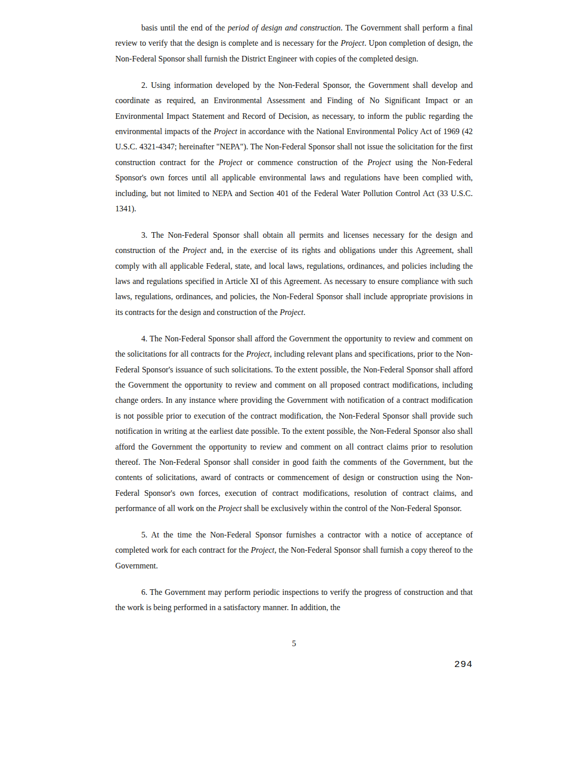basis until the end of the period of design and construction. The Government shall perform a final review to verify that the design is complete and is necessary for the Project. Upon completion of design, the Non-Federal Sponsor shall furnish the District Engineer with copies of the completed design.
2. Using information developed by the Non-Federal Sponsor, the Government shall develop and coordinate as required, an Environmental Assessment and Finding of No Significant Impact or an Environmental Impact Statement and Record of Decision, as necessary, to inform the public regarding the environmental impacts of the Project in accordance with the National Environmental Policy Act of 1969 (42 U.S.C. 4321-4347; hereinafter "NEPA"). The Non-Federal Sponsor shall not issue the solicitation for the first construction contract for the Project or commence construction of the Project using the Non-Federal Sponsor's own forces until all applicable environmental laws and regulations have been complied with, including, but not limited to NEPA and Section 401 of the Federal Water Pollution Control Act (33 U.S.C. 1341).
3. The Non-Federal Sponsor shall obtain all permits and licenses necessary for the design and construction of the Project and, in the exercise of its rights and obligations under this Agreement, shall comply with all applicable Federal, state, and local laws, regulations, ordinances, and policies including the laws and regulations specified in Article XI of this Agreement. As necessary to ensure compliance with such laws, regulations, ordinances, and policies, the Non-Federal Sponsor shall include appropriate provisions in its contracts for the design and construction of the Project.
4. The Non-Federal Sponsor shall afford the Government the opportunity to review and comment on the solicitations for all contracts for the Project, including relevant plans and specifications, prior to the Non-Federal Sponsor's issuance of such solicitations. To the extent possible, the Non-Federal Sponsor shall afford the Government the opportunity to review and comment on all proposed contract modifications, including change orders. In any instance where providing the Government with notification of a contract modification is not possible prior to execution of the contract modification, the Non-Federal Sponsor shall provide such notification in writing at the earliest date possible. To the extent possible, the Non-Federal Sponsor also shall afford the Government the opportunity to review and comment on all contract claims prior to resolution thereof. The Non-Federal Sponsor shall consider in good faith the comments of the Government, but the contents of solicitations, award of contracts or commencement of design or construction using the Non-Federal Sponsor's own forces, execution of contract modifications, resolution of contract claims, and performance of all work on the Project shall be exclusively within the control of the Non-Federal Sponsor.
5. At the time the Non-Federal Sponsor furnishes a contractor with a notice of acceptance of completed work for each contract for the Project, the Non-Federal Sponsor shall furnish a copy thereof to the Government.
6. The Government may perform periodic inspections to verify the progress of construction and that the work is being performed in a satisfactory manner. In addition, the
5
294